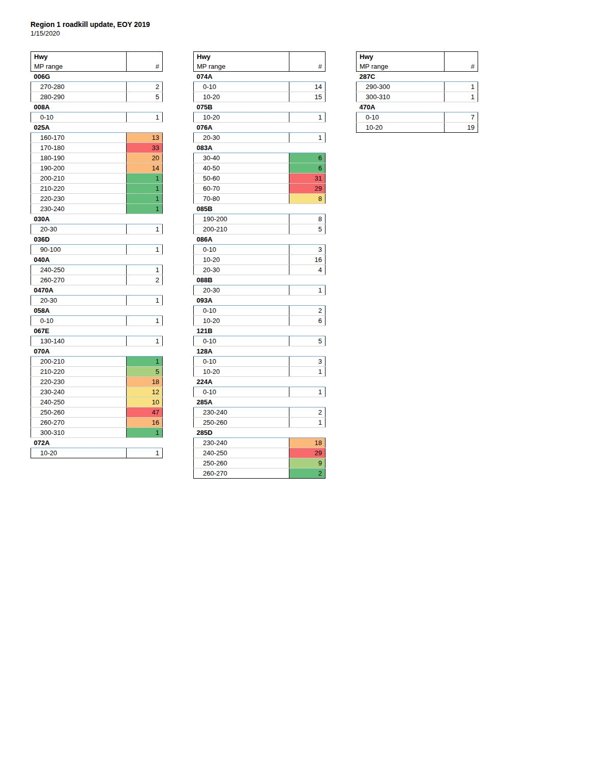Region 1 roadkill update, EOY 2019
1/15/2020
| Hwy | |
| --- | --- |
| MP range | # |
| 006G | |
| 270-280 | 2 |
| 280-290 | 5 |
| 008A | |
| 0-10 | 1 |
| 025A | |
| 160-170 | 13 |
| 170-180 | 33 |
| 180-190 | 20 |
| 190-200 | 14 |
| 200-210 | 1 |
| 210-220 | 1 |
| 220-230 | 1 |
| 230-240 | 1 |
| 030A | |
| 20-30 | 1 |
| 036D | |
| 90-100 | 1 |
| 040A | |
| 240-250 | 1 |
| 260-270 | 2 |
| 0470A | |
| 20-30 | 1 |
| 058A | |
| 0-10 | 1 |
| 067E | |
| 130-140 | 1 |
| 070A | |
| 200-210 | 1 |
| 210-220 | 5 |
| 220-230 | 18 |
| 230-240 | 12 |
| 240-250 | 10 |
| 250-260 | 47 |
| 260-270 | 16 |
| 300-310 | 1 |
| 072A | |
| 10-20 | 1 |
| Hwy | |
| --- | --- |
| MP range | # |
| 074A | |
| 0-10 | 14 |
| 10-20 | 15 |
| 075B | |
| 10-20 | 1 |
| 076A | |
| 20-30 | 1 |
| 083A | |
| 30-40 | 6 |
| 40-50 | 6 |
| 50-60 | 31 |
| 60-70 | 29 |
| 70-80 | 8 |
| 085B | |
| 190-200 | 8 |
| 200-210 | 5 |
| 086A | |
| 0-10 | 3 |
| 10-20 | 16 |
| 20-30 | 4 |
| 088B | |
| 20-30 | 1 |
| 093A | |
| 0-10 | 2 |
| 10-20 | 6 |
| 121B | |
| 0-10 | 5 |
| 128A | |
| 0-10 | 3 |
| 10-20 | 1 |
| 224A | |
| 0-10 | 1 |
| 285A | |
| 230-240 | 2 |
| 250-260 | 1 |
| 285D | |
| 230-240 | 18 |
| 240-250 | 29 |
| 250-260 | 9 |
| 260-270 | 2 |
| Hwy | |
| --- | --- |
| MP range | # |
| 287C | |
| 290-300 | 1 |
| 300-310 | 1 |
| 470A | |
| 0-10 | 7 |
| 10-20 | 19 |